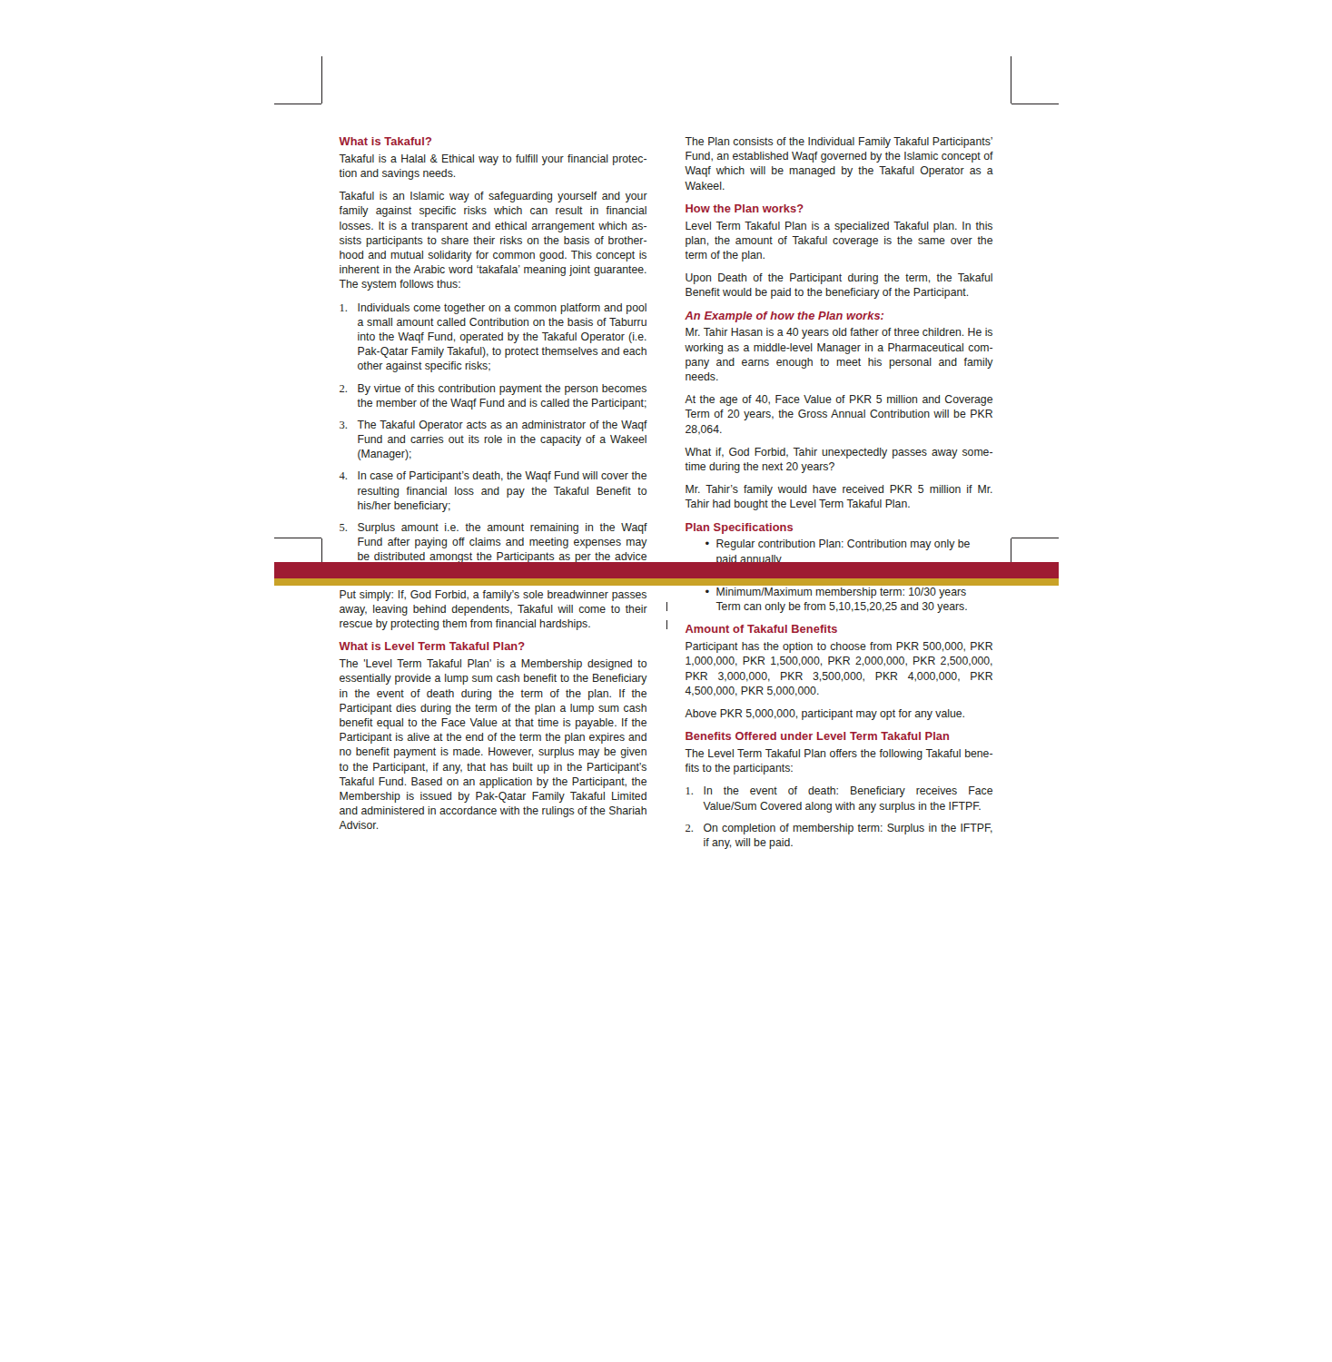What is Takaful?
Takaful is a Halal & Ethical way to fulfill your financial protection and savings needs.
Takaful is an Islamic way of safeguarding yourself and your family against specific risks which can result in financial losses. It is a transparent and ethical arrangement which assists participants to share their risks on the basis of brotherhood and mutual solidarity for common good. This concept is inherent in the Arabic word ‘takafala’ meaning joint guarantee. The system follows thus:
Individuals come together on a common platform and pool a small amount called Contribution on the basis of Taburru into the Waqf Fund, operated by the Takaful Operator (i.e. Pak-Qatar Family Takaful), to protect themselves and each other against specific risks;
By virtue of this contribution payment the person becomes the member of the Waqf Fund and is called the Participant;
The Takaful Operator acts as an administrator of the Waqf Fund and carries out its role in the capacity of a Wakeel (Manager);
In case of Participant’s death, the Waqf Fund will cover the resulting financial loss and pay the Takaful Benefit to his/her beneficiary;
Surplus amount i.e. the amount remaining in the Waqf Fund after paying off claims and meeting expenses may be distributed amongst the Participants as per the advice of the Shari’ah Advisory Board;
Put simply: If, God Forbid, a family’s sole breadwinner passes away, leaving behind dependents, Takaful will come to their rescue by protecting them from financial hardships.
What is Level Term Takaful Plan?
The 'Level Term Takaful Plan' is a Membership designed to essentially provide a lump sum cash benefit to the Beneficiary in the event of death during the term of the plan. If the Participant dies during the term of the plan a lump sum cash benefit equal to the Face Value at that time is payable. If the Participant is alive at the end of the term the plan expires and no benefit payment is made. However, surplus may be given to the Participant, if any, that has built up in the Participant’s Takaful Fund. Based on an application by the Participant, the Membership is issued by Pak-Qatar Family Takaful Limited and administered in accordance with the rulings of the Shariah Advisor.
The Plan consists of the Individual Family Takaful Participants’ Fund, an established Waqf governed by the Islamic concept of Waqf which will be managed by the Takaful Operator as a Wakeel.
How the Plan works?
Level Term Takaful Plan is a specialized Takaful plan. In this plan, the amount of Takaful coverage is the same over the term of the plan.
Upon Death of the Participant during the term, the Takaful Benefit would be paid to the beneficiary of the Participant.
An Example of how the Plan works:
Mr. Tahir Hasan is a 40 years old father of three children. He is working as a middle-level Manager in a Pharmaceutical company and earns enough to meet his personal and family needs.
At the age of 40, Face Value of PKR 5 million and Coverage Term of 20 years, the Gross Annual Contribution will be PKR 28,064.
What if, God Forbid, Tahir unexpectedly passes away sometime during the next 20 years?
Mr. Tahir’s family would have received PKR 5 million if Mr. Tahir had bought the Level Term Takaful Plan.
Plan Specifications
Regular contribution Plan: Contribution may only be paid annually
Minimum/Maximum age at entry: 20/55 years
Minimum/Maximum membership term: 10/30 yearsTerm can only be from 5,10,15,20,25 and 30 years.
Amount of Takaful Benefits
Participant has the option to choose from PKR 500,000, PKR 1,000,000, PKR 1,500,000, PKR 2,000,000, PKR 2,500,000, PKR 3,000,000, PKR 3,500,000, PKR 4,000,000, PKR 4,500,000, PKR 5,000,000.
Above PKR 5,000,000, participant may opt for any value.
Benefits Offered under Level Term Takaful Plan
The Level Term Takaful Plan offers the following Takaful benefits to the participants:
In the event of death: Beneficiary receives Face Value/Sum Covered along with any surplus in the IFTPF.
On completion of membership term: Surplus in the IFTPF, if any, will be paid.